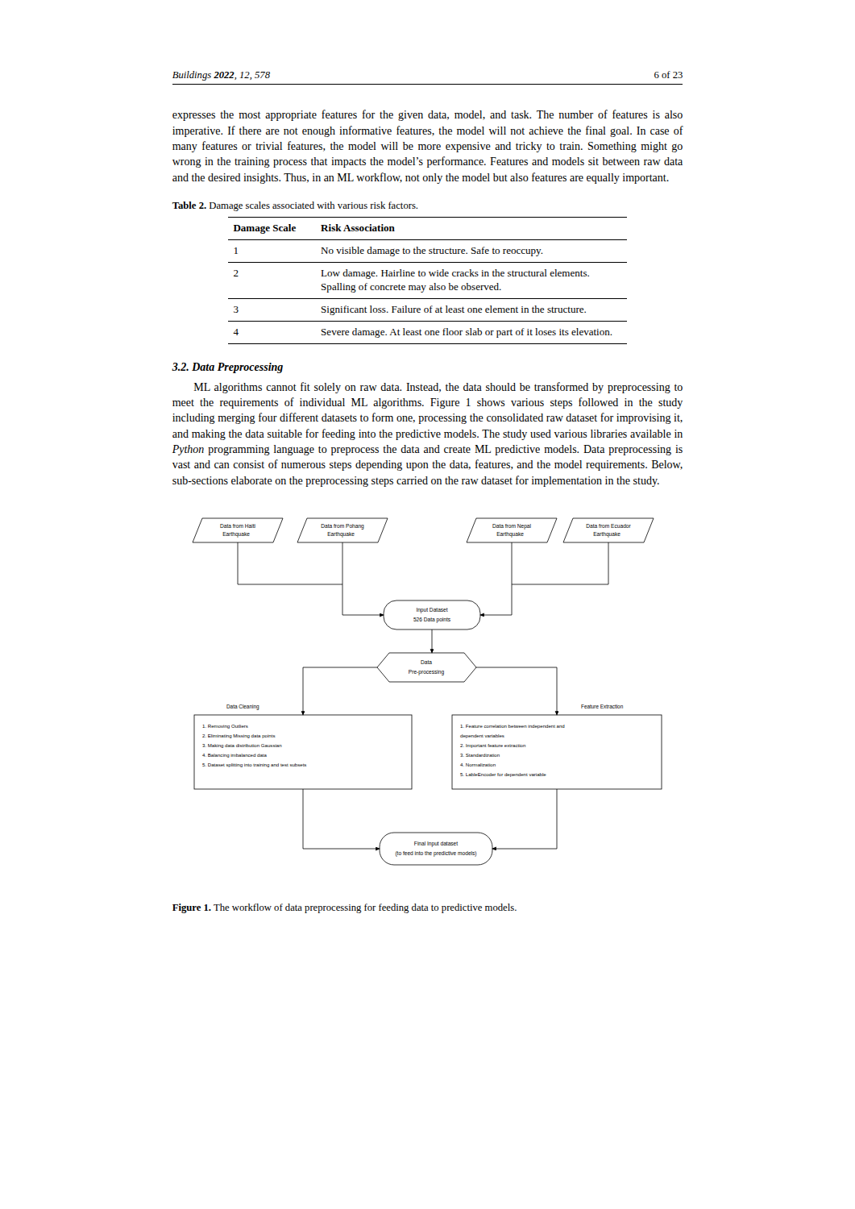Buildings 2022, 12, 578
6 of 23
expresses the most appropriate features for the given data, model, and task. The number of features is also imperative. If there are not enough informative features, the model will not achieve the final goal. In case of many features or trivial features, the model will be more expensive and tricky to train. Something might go wrong in the training process that impacts the model’s performance. Features and models sit between raw data and the desired insights. Thus, in an ML workflow, not only the model but also features are equally important.
Table 2. Damage scales associated with various risk factors.
| Damage Scale | Risk Association |
| --- | --- |
| 1 | No visible damage to the structure. Safe to reoccupy. |
| 2 | Low damage. Hairline to wide cracks in the structural elements. Spalling of concrete may also be observed. |
| 3 | Significant loss. Failure of at least one element in the structure. |
| 4 | Severe damage. At least one floor slab or part of it loses its elevation. |
3.2. Data Preprocessing
ML algorithms cannot fit solely on raw data. Instead, the data should be transformed by preprocessing to meet the requirements of individual ML algorithms. Figure 1 shows various steps followed in the study including merging four different datasets to form one, processing the consolidated raw dataset for improvising it, and making the data suitable for feeding into the predictive models. The study used various libraries available in Python programming language to preprocess the data and create ML predictive models. Data preprocessing is vast and can consist of numerous steps depending upon the data, features, and the model requirements. Below, sub-sections elaborate on the preprocessing steps carried on the raw dataset for implementation in the study.
Data from Haiti Earthquake Data from Pohang Earthquake Data from Nepal Earthquake Data from Ecuador Earthquake Input Dataset 526 Data points Data Pre-processing Data Cleaning Feature Extraction 1. Removing Outliers 2. Eliminating Missing data points 3. Making data distribution Gaussian 4. Balancing imbalanced data 5. Dataset splitting into training and test subsets 1. Feature correlation between independent and dependent variables 2. Important feature extraction 3. Standardization 4. Normalization 5. LableEncoder for dependent variable Final Input dataset (to feed into the predictive models)
Figure 1. The workflow of data preprocessing for feeding data to predictive models.